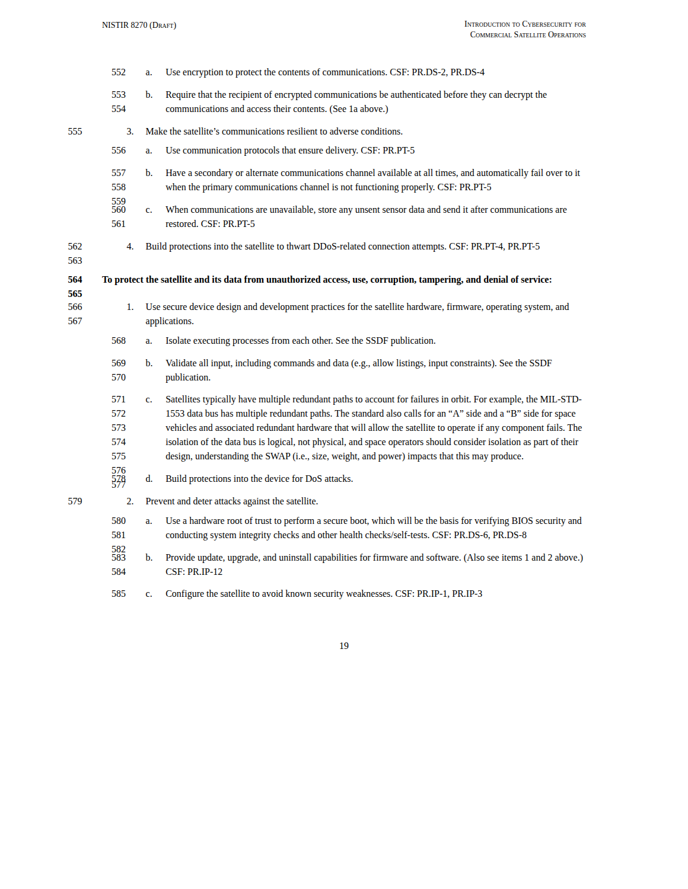NISTIR 8270 (Draft)
Introduction to Cybersecurity for
Commercial Satellite Operations
552 a. Use encryption to protect the contents of communications. CSF: PR.DS-2, PR.DS-4
553
554 b. Require that the recipient of encrypted communications be authenticated before they can decrypt the communications and access their contents. (See 1a above.)
555 3. Make the satellite’s communications resilient to adverse conditions.
556 a. Use communication protocols that ensure delivery. CSF: PR.PT-5
557
558
559 b. Have a secondary or alternate communications channel available at all times, and automatically fail over to it when the primary communications channel is not functioning properly. CSF: PR.PT-5
560
561 c. When communications are unavailable, store any unsent sensor data and send it after communications are restored. CSF: PR.PT-5
562
563 4. Build protections into the satellite to thwart DDoS-related connection attempts. CSF: PR.PT-4, PR.PT-5
564
565 To protect the satellite and its data from unauthorized access, use, corruption, tampering, and denial of service:
566
567 1. Use secure device design and development practices for the satellite hardware, firmware, operating system, and applications.
568 a. Isolate executing processes from each other. See the SSDF publication.
569
570 b. Validate all input, including commands and data (e.g., allow listings, input constraints). See the SSDF publication.
571
572
573
574
575
576
577 c. Satellites typically have multiple redundant paths to account for failures in orbit. For example, the MIL-STD-1553 data bus has multiple redundant paths. The standard also calls for an “A” side and a “B” side for space vehicles and associated redundant hardware that will allow the satellite to operate if any component fails. The isolation of the data bus is logical, not physical, and space operators should consider isolation as part of their design, understanding the SWAP (i.e., size, weight, and power) impacts that this may produce.
578 d. Build protections into the device for DoS attacks.
579 2. Prevent and deter attacks against the satellite.
580
581
582 a. Use a hardware root of trust to perform a secure boot, which will be the basis for verifying BIOS security and conducting system integrity checks and other health checks/self-tests. CSF: PR.DS-6, PR.DS-8
583
584 b. Provide update, upgrade, and uninstall capabilities for firmware and software. (Also see items 1 and 2 above.) CSF: PR.IP-12
585 c. Configure the satellite to avoid known security weaknesses. CSF: PR.IP-1, PR.IP-3
19